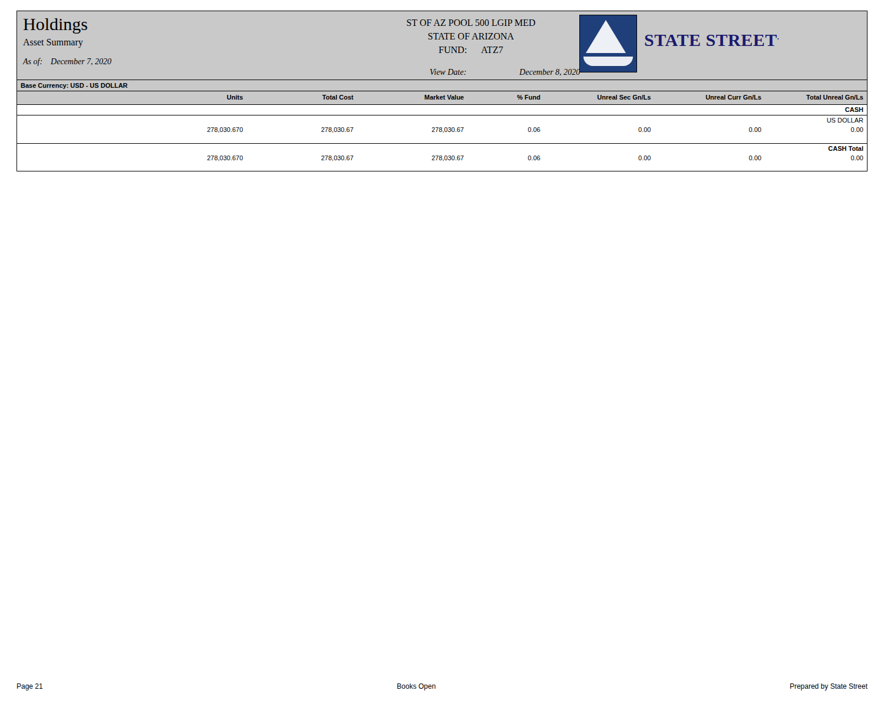Holdings
Asset Summary
As of: December 7, 2020
ST OF AZ POOL 500 LGIP MED
STATE OF ARIZONA
FUND: ATZ7
View Date: December 8, 2020
STATE STREET.
Base Currency: USD - US DOLLAR
| | Units | Total Cost | Market Value | % Fund | Unreal Sec Gn/Ls | Unreal Curr Gn/Ls | Total Unreal Gn/Ls |
| --- | --- | --- | --- | --- | --- | --- | --- |
| CASH |
| US DOLLAR |
| | 278,030.670 | 278,030.67 | 278,030.67 | 0.06 | 0.00 | 0.00 | 0.00 |
| CASH Total |
| | 278,030.670 | 278,030.67 | 278,030.67 | 0.06 | 0.00 | 0.00 | 0.00 |
Page 21
Prepared by State Street
Books Open